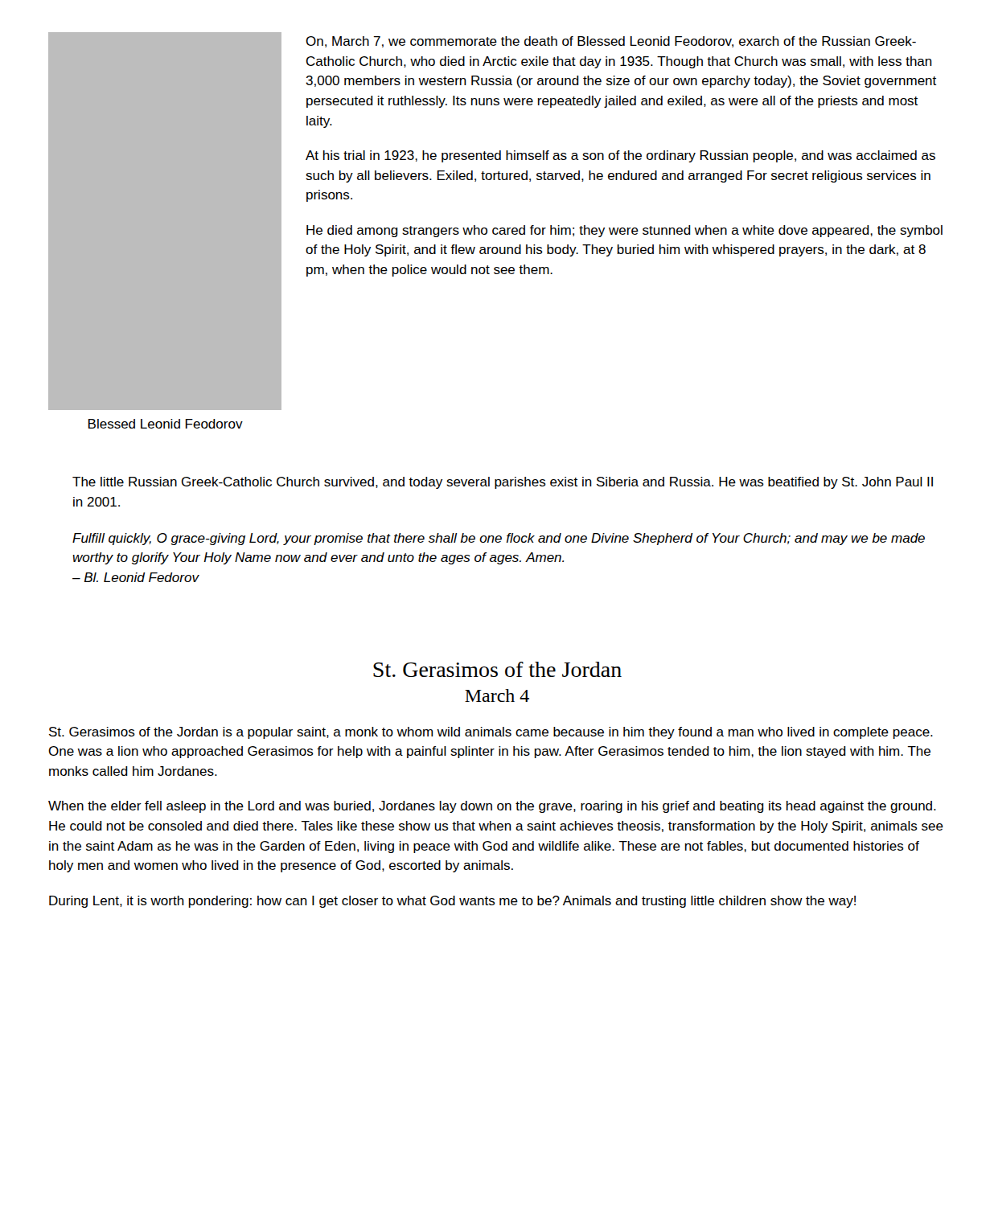Blessed Leonid Feodorov
On, March 7, we commemorate the death of Blessed Leonid Feodorov, exarch of the Russian Greek-Catholic Church, who died in Arctic exile that day in 1935. Though that Church was small, with less than 3,000 members in western Russia (or around the size of our own eparchy today), the Soviet government persecuted it ruthlessly. Its nuns were repeatedly jailed and exiled, as were all of the priests and most laity.
At his trial in 1923, he presented himself as a son of the ordinary Russian people, and was acclaimed as such by all believers. Exiled, tortured, starved, he endured and arranged For secret religious services in prisons.
He died among strangers who cared for him; they were stunned when a white dove appeared, the symbol of the Holy Spirit, and it flew around his body. They buried him with whispered prayers, in the dark, at 8 pm, when the police would not see them.
The little Russian Greek-Catholic Church survived, and today several parishes exist in Siberia and Russia. He was beatified by St. John Paul II in 2001.
Fulfill quickly, O grace-giving Lord, your promise that there shall be one flock and one Divine Shepherd of Your Church; and may we be made worthy to glorify Your Holy Name now and ever and unto the ages of ages. Amen.
– Bl. Leonid Fedorov
St. Gerasimos of the JordanMarch 4
St. Gerasimos of the Jordan is a popular saint, a monk to whom wild animals came because in him they found a man who lived in complete peace. One was a lion who approached Gerasimos for help with a painful splinter in his paw. After Gerasimos tended to him, the lion stayed with him. The monks called him Jordanes.
When the elder fell asleep in the Lord and was buried, Jordanes lay down on the grave, roaring in his grief and beating its head against the ground. He could not be consoled and died there. Tales like these show us that when a saint achieves theosis, transformation by the Holy Spirit, animals see in the saint Adam as he was in the Garden of Eden, living in peace with God and wildlife alike. These are not fables, but documented histories of holy men and women who lived in the presence of God, escorted by animals.
During Lent, it is worth pondering: how can I get closer to what God wants me to be? Animals and trusting little children show the way!